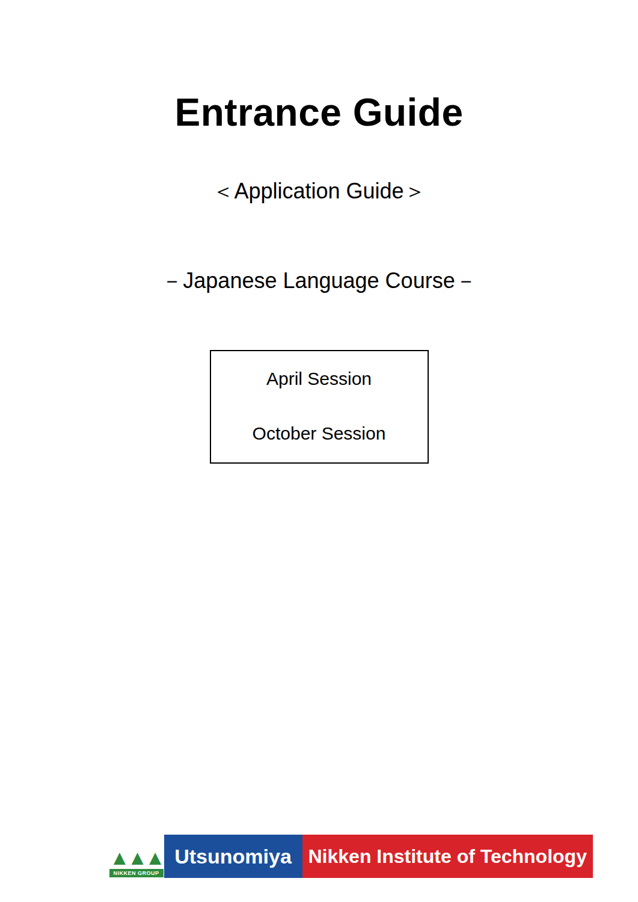Entrance Guide
＜Application Guide＞
－Japanese Language Course－
April Session
October Session
▲▲▲ NIKKEN GROUP
Utsunomiya
Nikken Institute of Technology